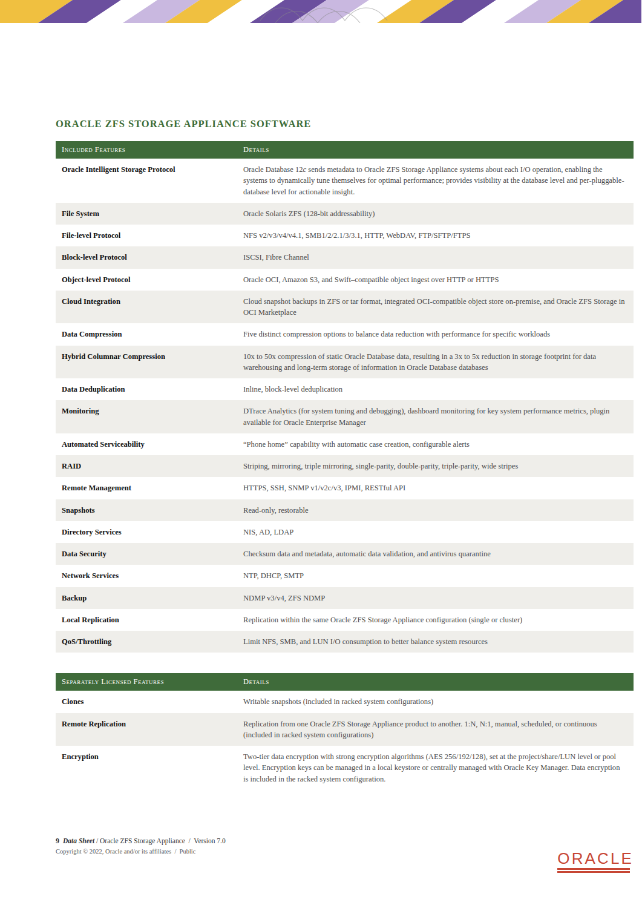Oracle ZFS Storage Appliance Software
| Included Features | Details |
| --- | --- |
| Oracle Intelligent Storage Protocol | Oracle Database 12 c sends metadata to Oracle ZFS Storage Appliance systems about each I/O operation, enabling the systems to dynamically tune themselves for optimal performance; provides visibility at the database level and per-pluggable-database level for actionable insight. |
| File System | Oracle Solaris ZFS (128-bit addressability) |
| File-level Protocol | NFS v2/v3/v4/v4.1, SMB1/2/2.1/3/3.1, HTTP, WebDAV, FTP/SFTP/FTPS |
| Block-level Protocol | ISCSI, Fibre Channel |
| Object-level Protocol | Oracle OCI, Amazon S3, and Swift–compatible object ingest over HTTP or HTTPS |
| Cloud Integration | Cloud snapshot backups in ZFS or tar format, integrated OCI-compatible object store on-premise, and Oracle ZFS Storage in OCI Marketplace |
| Data Compression | Five distinct compression options to balance data reduction with performance for specific workloads |
| Hybrid Columnar Compression | 10x to 50x compression of static Oracle Database data, resulting in a 3x to 5x reduction in storage footprint for data warehousing and long-term storage of information in Oracle Database databases |
| Data Deduplication | Inline, block-level deduplication |
| Monitoring | DTrace Analytics (for system tuning and debugging), dashboard monitoring for key system performance metrics, plugin available for Oracle Enterprise Manager |
| Automated Serviceability | “Phone home” capability with automatic case creation, configurable alerts |
| RAID | Striping, mirroring, triple mirroring, single-parity, double-parity, triple-parity, wide stripes |
| Remote Management | HTTPS, SSH, SNMP v1/v2c/v3, IPMI, RESTful API |
| Snapshots | Read-only, restorable |
| Directory Services | NIS, AD, LDAP |
| Data Security | Checksum data and metadata, automatic data validation, and antivirus quarantine |
| Network Services | NTP, DHCP, SMTP |
| Backup | NDMP v3/v4, ZFS NDMP |
| Local Replication | Replication within the same Oracle ZFS Storage Appliance configuration (single or cluster) |
| QoS/Throttling | Limit NFS, SMB, and LUN I/O consumption to better balance system resources |
| Separately Licensed Features | Details |
| --- | --- |
| Clones | Writable snapshots (included in racked system configurations) |
| Remote Replication | Replication from one Oracle ZFS Storage Appliance product to another. 1:N, N:1, manual, scheduled, or continuous (included in racked system configurations) |
| Encryption | Two-tier data encryption with strong encryption algorithms (AES 256/192/128), set at the project/share/LUN level or pool level. Encryption keys can be managed in a local keystore or centrally managed with Oracle Key Manager. Data encryption is included in the racked system configuration. |
9 Data Sheet / Oracle ZFS Storage Appliance / Version 7.0
Copyright © 2022, Oracle and/or its affiliates / Public
ORACLE